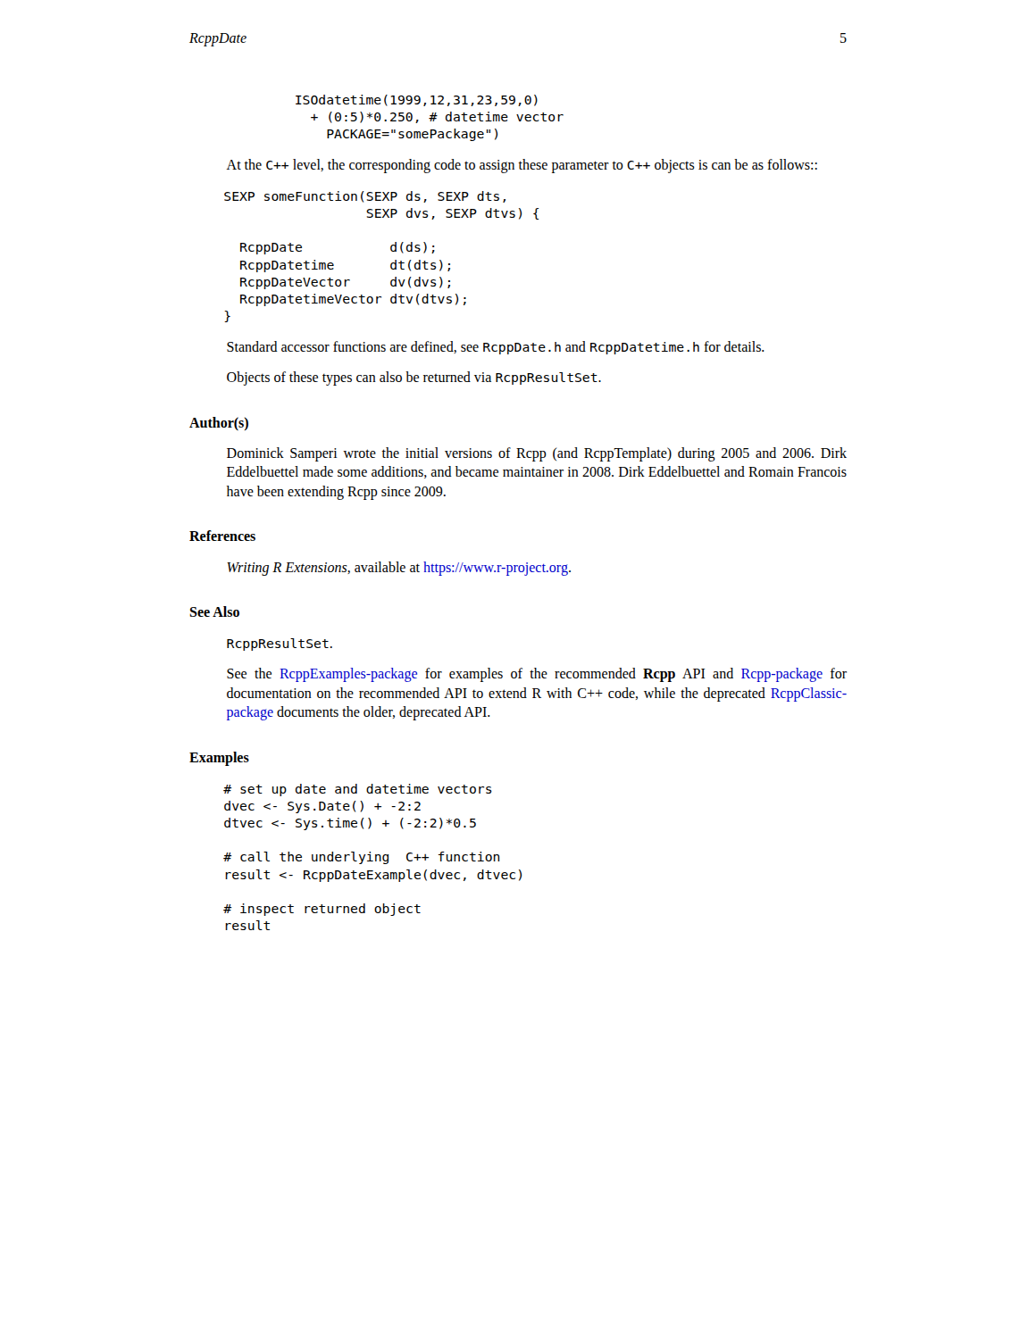RcppDate 5
ISOdatetime(1999,12,31,23,59,0)
  + (0:5)*0.250, # datetime vector
    PACKAGE="somePackage")
At the C++ level, the corresponding code to assign these parameter to C++ objects is can be as follows::
SEXP someFunction(SEXP ds, SEXP dts,
                  SEXP dvs, SEXP dtvs) {

  RcppDate           d(ds);
  RcppDatetime       dt(dts);
  RcppDateVector     dv(dvs);
  RcppDatetimeVector dtv(dtvs);
}
Standard accessor functions are defined, see RcppDate.h and RcppDatetime.h for details.
Objects of these types can also be returned via RcppResultSet.
Author(s)
Dominick Samperi wrote the initial versions of Rcpp (and RcppTemplate) during 2005 and 2006. Dirk Eddelbuettel made some additions, and became maintainer in 2008. Dirk Eddelbuettel and Romain Francois have been extending Rcpp since 2009.
References
Writing R Extensions, available at https://www.r-project.org.
See Also
RcppResultSet.
See the RcppExamples-package for examples of the recommended Rcpp API and Rcpp-package for documentation on the recommended API to extend R with C++ code, while the deprecated RcppClassic-package documents the older, deprecated API.
Examples
# set up date and datetime vectors
dvec <- Sys.Date() + -2:2
dtvec <- Sys.time() + (-2:2)*0.5

# call the underlying  C++ function
result <- RcppDateExample(dvec, dtvec)

# inspect returned object
result